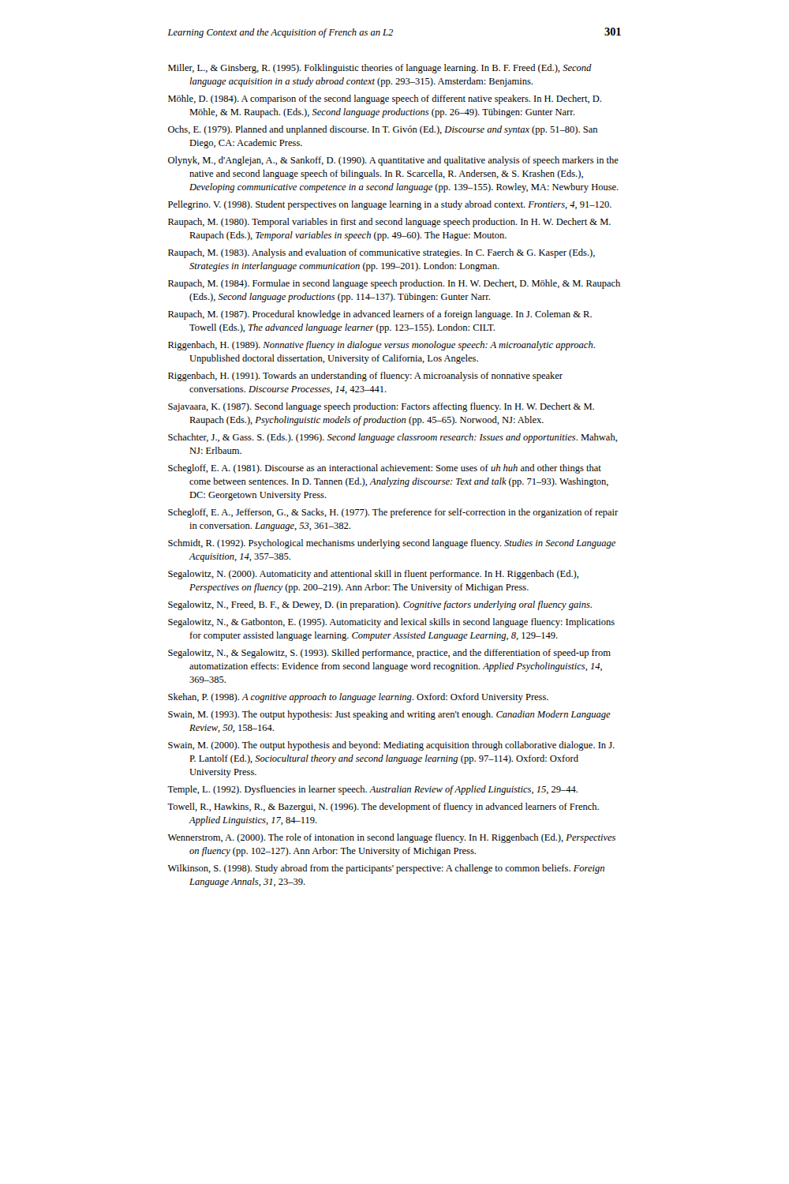Learning Context and the Acquisition of French as an L2 301
Miller, L., & Ginsberg, R. (1995). Folklinguistic theories of language learning. In B. F. Freed (Ed.), Second language acquisition in a study abroad context (pp. 293–315). Amsterdam: Benjamins.
Möhle, D. (1984). A comparison of the second language speech of different native speakers. In H. Dechert, D. Möhle, & M. Raupach. (Eds.), Second language productions (pp. 26–49). Tübingen: Gunter Narr.
Ochs, E. (1979). Planned and unplanned discourse. In T. Givón (Ed.), Discourse and syntax (pp. 51–80). San Diego, CA: Academic Press.
Olynyk, M., d'Anglejan, A., & Sankoff, D. (1990). A quantitative and qualitative analysis of speech markers in the native and second language speech of bilinguals. In R. Scarcella, R. Andersen, & S. Krashen (Eds.), Developing communicative competence in a second language (pp. 139–155). Rowley, MA: Newbury House.
Pellegrino. V. (1998). Student perspectives on language learning in a study abroad context. Frontiers, 4, 91–120.
Raupach, M. (1980). Temporal variables in first and second language speech production. In H. W. Dechert & M. Raupach (Eds.), Temporal variables in speech (pp. 49–60). The Hague: Mouton.
Raupach, M. (1983). Analysis and evaluation of communicative strategies. In C. Faerch & G. Kasper (Eds.), Strategies in interlanguage communication (pp. 199–201). London: Longman.
Raupach, M. (1984). Formulae in second language speech production. In H. W. Dechert, D. Möhle, & M. Raupach (Eds.), Second language productions (pp. 114–137). Tübingen: Gunter Narr.
Raupach, M. (1987). Procedural knowledge in advanced learners of a foreign language. In J. Coleman & R. Towell (Eds.), The advanced language learner (pp. 123–155). London: CILT.
Riggenbach, H. (1989). Nonnative fluency in dialogue versus monologue speech: A microanalytic approach. Unpublished doctoral dissertation, University of California, Los Angeles.
Riggenbach, H. (1991). Towards an understanding of fluency: A microanalysis of nonnative speaker conversations. Discourse Processes, 14, 423–441.
Sajavaara, K. (1987). Second language speech production: Factors affecting fluency. In H. W. Dechert & M. Raupach (Eds.), Psycholinguistic models of production (pp. 45–65). Norwood, NJ: Ablex.
Schachter, J., & Gass. S. (Eds.). (1996). Second language classroom research: Issues and opportunities. Mahwah, NJ: Erlbaum.
Schegloff, E. A. (1981). Discourse as an interactional achievement: Some uses of uh huh and other things that come between sentences. In D. Tannen (Ed.), Analyzing discourse: Text and talk (pp. 71–93). Washington, DC: Georgetown University Press.
Schegloff, E. A., Jefferson, G., & Sacks, H. (1977). The preference for self-correction in the organization of repair in conversation. Language, 53, 361–382.
Schmidt, R. (1992). Psychological mechanisms underlying second language fluency. Studies in Second Language Acquisition, 14, 357–385.
Segalowitz, N. (2000). Automaticity and attentional skill in fluent performance. In H. Riggenbach (Ed.), Perspectives on fluency (pp. 200–219). Ann Arbor: The University of Michigan Press.
Segalowitz, N., Freed, B. F., & Dewey, D. (in preparation). Cognitive factors underlying oral fluency gains.
Segalowitz, N., & Gatbonton, E. (1995). Automaticity and lexical skills in second language fluency: Implications for computer assisted language learning. Computer Assisted Language Learning, 8, 129–149.
Segalowitz, N., & Segalowitz, S. (1993). Skilled performance, practice, and the differentiation of speed-up from automatization effects: Evidence from second language word recognition. Applied Psycholinguistics, 14, 369–385.
Skehan, P. (1998). A cognitive approach to language learning. Oxford: Oxford University Press.
Swain, M. (1993). The output hypothesis: Just speaking and writing aren't enough. Canadian Modern Language Review, 50, 158–164.
Swain, M. (2000). The output hypothesis and beyond: Mediating acquisition through collaborative dialogue. In J. P. Lantolf (Ed.), Sociocultural theory and second language learning (pp. 97–114). Oxford: Oxford University Press.
Temple, L. (1992). Dysfluencies in learner speech. Australian Review of Applied Linguistics, 15, 29–44.
Towell, R., Hawkins, R., & Bazergui, N. (1996). The development of fluency in advanced learners of French. Applied Linguistics, 17, 84–119.
Wennerstrom, A. (2000). The role of intonation in second language fluency. In H. Riggenbach (Ed.), Perspectives on fluency (pp. 102–127). Ann Arbor: The University of Michigan Press.
Wilkinson, S. (1998). Study abroad from the participants' perspective: A challenge to common beliefs. Foreign Language Annals, 31, 23–39.